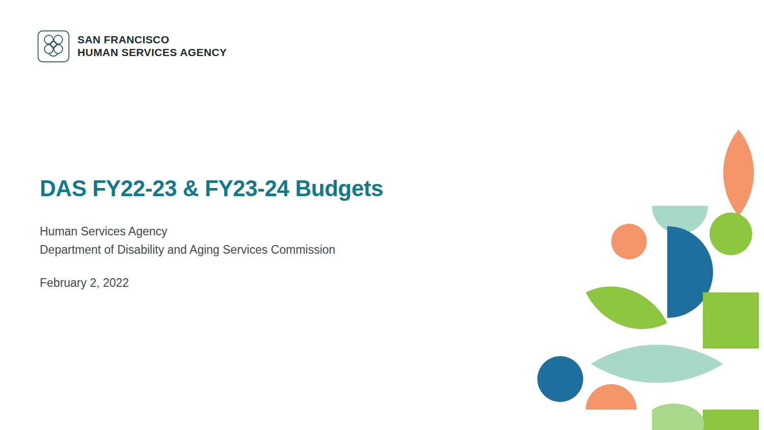San Francisco
Human Services Agency
DAS FY22-23 & FY23-24 Budgets
Human Services Agency
Department of Disability and Aging Services Commission
February 2, 2022